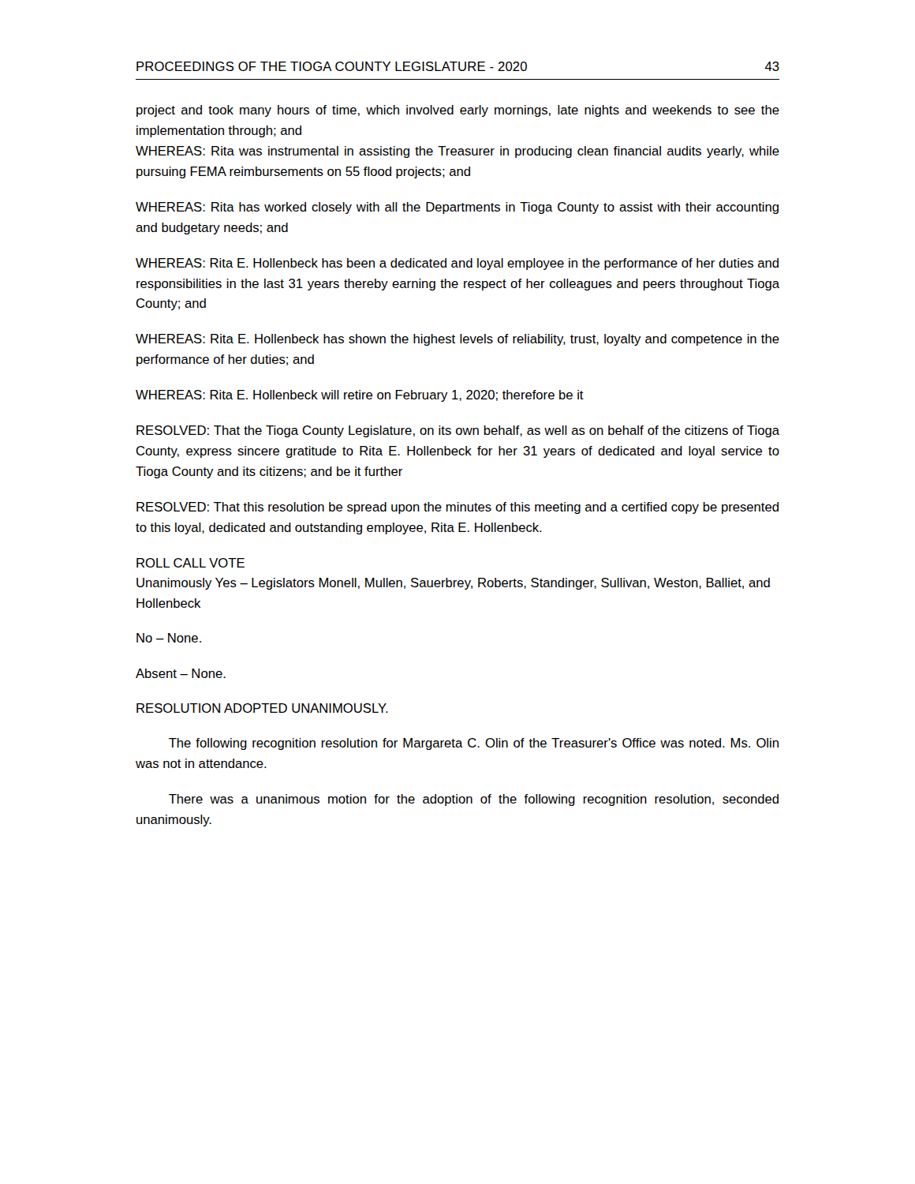Proceedings of the Tioga County Legislature - 2020 43
project and took many hours of time, which involved early mornings, late nights and weekends to see the implementation through; and
WHEREAS: Rita was instrumental in assisting the Treasurer in producing clean financial audits yearly, while pursuing FEMA reimbursements on 55 flood projects; and
WHEREAS: Rita has worked closely with all the Departments in Tioga County to assist with their accounting and budgetary needs; and
WHEREAS: Rita E. Hollenbeck has been a dedicated and loyal employee in the performance of her duties and responsibilities in the last 31 years thereby earning the respect of her colleagues and peers throughout Tioga County; and
WHEREAS: Rita E. Hollenbeck has shown the highest levels of reliability, trust, loyalty and competence in the performance of her duties; and
WHEREAS: Rita E. Hollenbeck will retire on February 1, 2020; therefore be it
RESOLVED: That the Tioga County Legislature, on its own behalf, as well as on behalf of the citizens of Tioga County, express sincere gratitude to Rita E. Hollenbeck for her 31 years of dedicated and loyal service to Tioga County and its citizens; and be it further
RESOLVED: That this resolution be spread upon the minutes of this meeting and a certified copy be presented to this loyal, dedicated and outstanding employee, Rita E. Hollenbeck.
ROLL CALL VOTE
Unanimously Yes – Legislators Monell, Mullen, Sauerbrey, Roberts, Standinger, Sullivan, Weston, Balliet, and Hollenbeck
No – None.
Absent – None.
RESOLUTION ADOPTED UNANIMOUSLY.
The following recognition resolution for Margareta C. Olin of the Treasurer's Office was noted. Ms. Olin was not in attendance.
There was a unanimous motion for the adoption of the following recognition resolution, seconded unanimously.